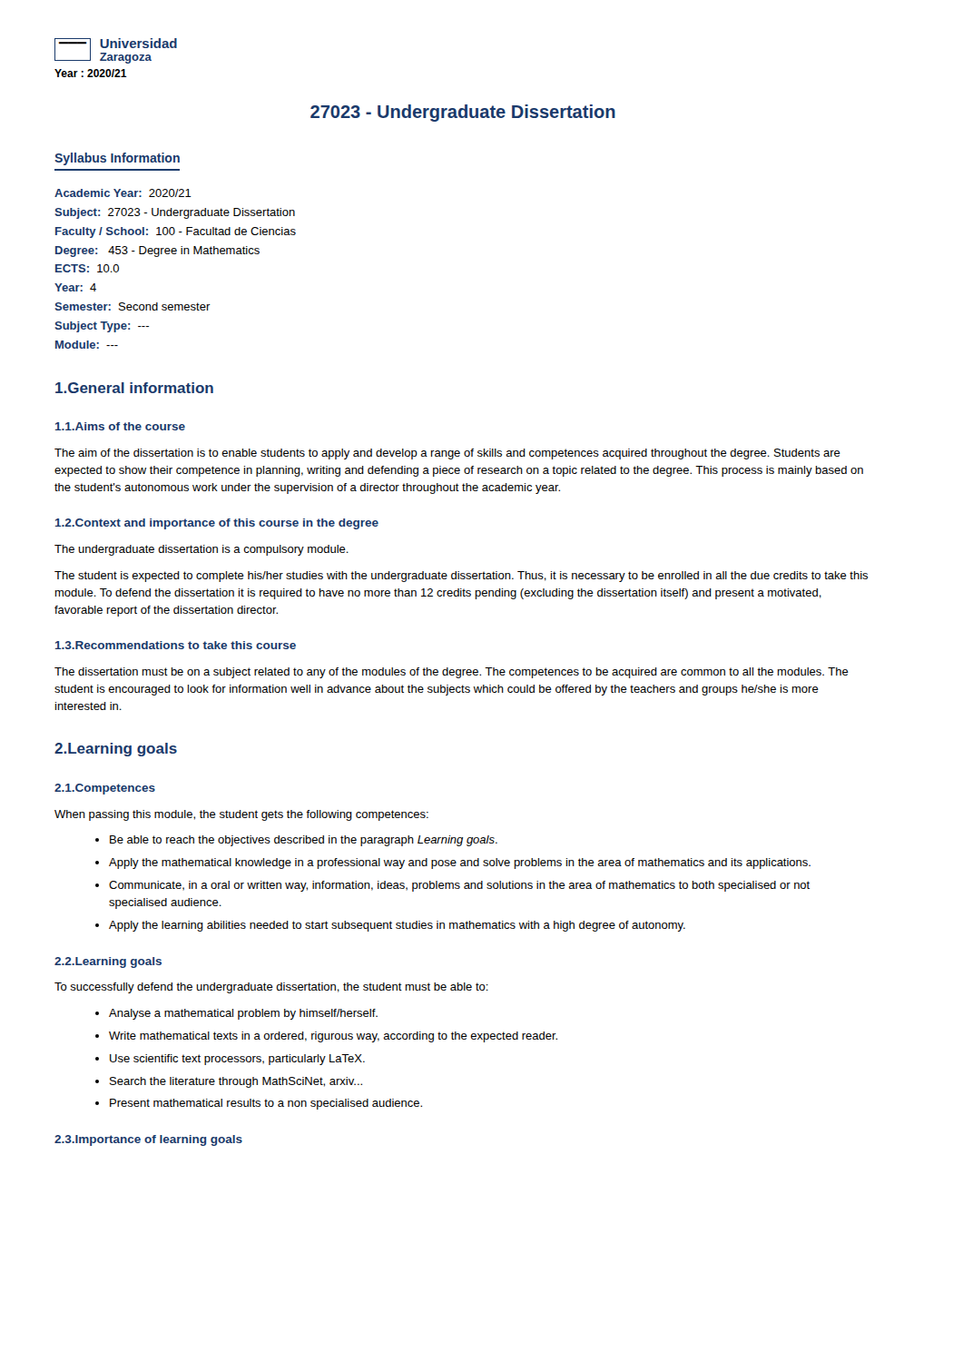▔▔▔ UniversidadZaragoza
Year : 2020/21
27023 - Undergraduate Dissertation
Syllabus Information
Academic Year: 2020/21
Subject: 27023 - Undergraduate Dissertation
Faculty / School: 100 - Facultad de Ciencias
Degree: 453 - Degree in Mathematics
ECTS: 10.0
Year: 4
Semester: Second semester
Subject Type: ---
Module: ---
1.General information
1.1.Aims of the course
The aim of the dissertation is to enable students to apply and develop a range of skills and competences acquired throughout the degree. Students are expected to show their competence in planning, writing and defending a piece of research on a topic related to the degree. This process is mainly based on the student's autonomous work under the supervision of a director throughout the academic year.
1.2.Context and importance of this course in the degree
The undergraduate dissertation is a compulsory module.
The student is expected to complete his/her studies with the undergraduate dissertation. Thus, it is necessary to be enrolled in all the due credits to take this module. To defend the dissertation it is required to have no more than 12 credits pending (excluding the dissertation itself) and present a motivated, favorable report of the dissertation director.
1.3.Recommendations to take this course
The dissertation must be on a subject related to any of the modules of the degree. The competences to be acquired are common to all the modules. The student is encouraged to look for information well in advance about the subjects which could be offered by the teachers and groups he/she is more interested in.
2.Learning goals
2.1.Competences
When passing this module, the student gets the following competences:
Be able to reach the objectives described in the paragraph Learning goals.
Apply the mathematical knowledge in a professional way and pose and solve problems in the area of mathematics and its applications.
Communicate, in a oral or written way, information, ideas, problems and solutions in the area of mathematics to both specialised or not specialised audience.
Apply the learning abilities needed to start subsequent studies in mathematics with a high degree of autonomy.
2.2.Learning goals
To successfully defend the undergraduate dissertation, the student must be able to:
Analyse a mathematical problem by himself/herself.
Write mathematical texts in a ordered, rigurous way, according to the expected reader.
Use scientific text processors, particularly LaTeX.
Search the literature through MathSciNet, arxiv...
Present mathematical results to a non specialised audience.
2.3.Importance of learning goals